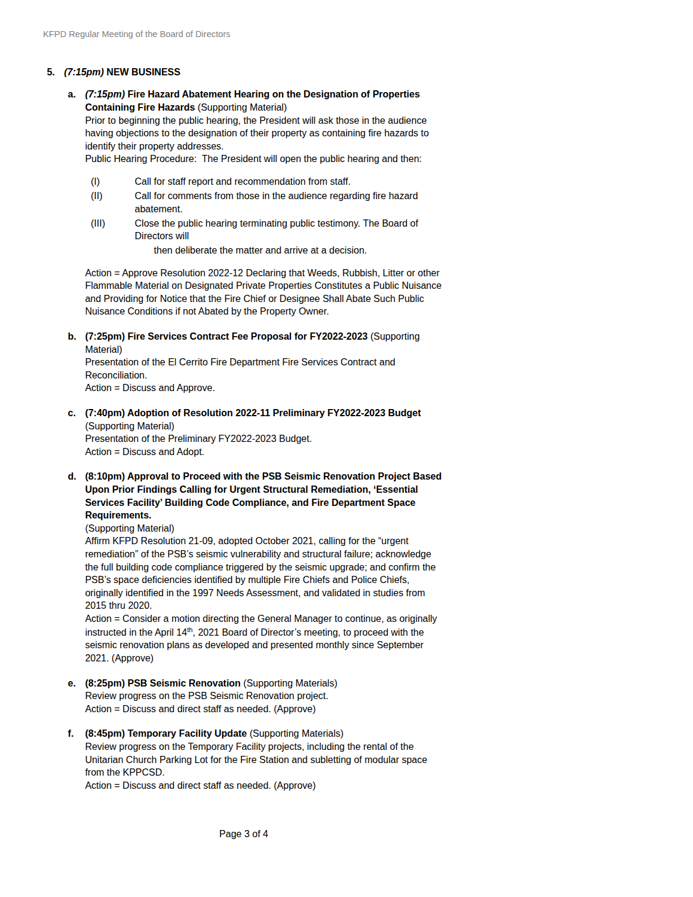KFPD Regular Meeting of the Board of Directors
(7:15pm) NEW BUSINESS
(7:15pm) Fire Hazard Abatement Hearing on the Designation of Properties Containing Fire Hazards (Supporting Material)
Prior to beginning the public hearing, the President will ask those in the audience having objections to the designation of their property as containing fire hazards to identify their property addresses.
Public Hearing Procedure: The President will open the public hearing and then:
(I) Call for staff report and recommendation from staff.
(II) Call for comments from those in the audience regarding fire hazard abatement.
(III) Close the public hearing terminating public testimony. The Board of Directors will
then deliberate the matter and arrive at a decision.
Action = Approve Resolution 2022-12 Declaring that Weeds, Rubbish, Litter or other Flammable Material on Designated Private Properties Constitutes a Public Nuisance and Providing for Notice that the Fire Chief or Designee Shall Abate Such Public Nuisance Conditions if not Abated by the Property Owner.
(7:25pm) Fire Services Contract Fee Proposal for FY2022-2023 (Supporting Material)
Presentation of the El Cerrito Fire Department Fire Services Contract and Reconciliation.
Action = Discuss and Approve.
(7:40pm) Adoption of Resolution 2022-11 Preliminary FY2022-2023 Budget
(Supporting Material)
Presentation of the Preliminary FY2022-2023 Budget.
Action = Discuss and Adopt.
(8:10pm) Approval to Proceed with the PSB Seismic Renovation Project Based Upon Prior Findings Calling for Urgent Structural Remediation, ‘Essential Services Facility’ Building Code Compliance, and Fire Department Space Requirements.
(Supporting Material)
Affirm KFPD Resolution 21-09, adopted October 2021, calling for the “urgent remediation” of the PSB’s seismic vulnerability and structural failure; acknowledge the full building code compliance triggered by the seismic upgrade; and confirm the PSB’s space deficiencies identified by multiple Fire Chiefs and Police Chiefs, originally identified in the 1997 Needs Assessment, and validated in studies from 2015 thru 2020.
Action = Consider a motion directing the General Manager to continue, as originally instructed in the April 14th, 2021 Board of Director’s meeting, to proceed with the seismic renovation plans as developed and presented monthly since September 2021. (Approve)
(8:25pm) PSB Seismic Renovation (Supporting Materials)
Review progress on the PSB Seismic Renovation project.
Action = Discuss and direct staff as needed. (Approve)
(8:45pm) Temporary Facility Update (Supporting Materials)
Review progress on the Temporary Facility projects, including the rental of the Unitarian Church Parking Lot for the Fire Station and subletting of modular space from the KPPCSD.
Action = Discuss and direct staff as needed. (Approve)
Page 3 of 4